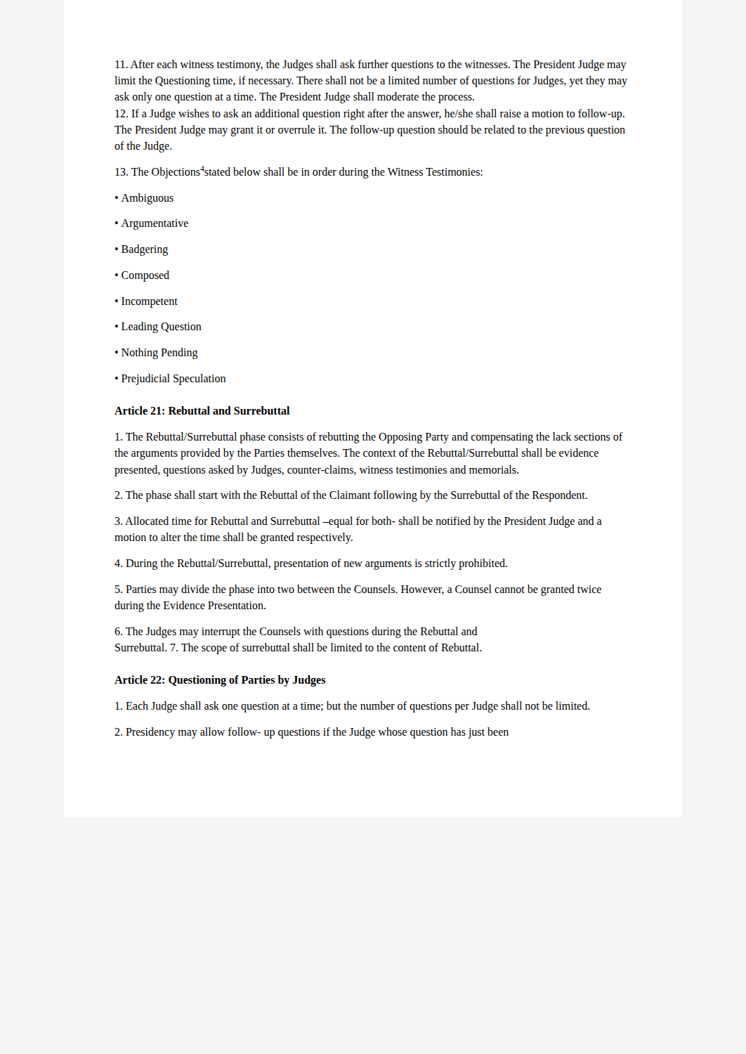11. After each witness testimony, the Judges shall ask further questions to the witnesses. The President Judge may limit the Questioning time, if necessary. There shall not be a limited number of questions for Judges, yet they may ask only one question at a time. The President Judge shall moderate the process.
12. If a Judge wishes to ask an additional question right after the answer, he/she shall raise a motion to follow-up. The President Judge may grant it or overrule it. The follow-up question should be related to the previous question of the Judge.
13. The Objections4stated below shall be in order during the Witness Testimonies:
Ambiguous
Argumentative
Badgering
Composed
Incompetent
Leading Question
Nothing Pending
Prejudicial Speculation
Article 21: Rebuttal and Surrebuttal
1. The Rebuttal/Surrebuttal phase consists of rebutting the Opposing Party and compensating the lack sections of the arguments provided by the Parties themselves. The context of the Rebuttal/Surrebuttal shall be evidence presented, questions asked by Judges, counter-claims, witness testimonies and memorials.
2. The phase shall start with the Rebuttal of the Claimant following by the Surrebuttal of the Respondent.
3. Allocated time for Rebuttal and Surrebuttal –equal for both- shall be notified by the President Judge and a motion to alter the time shall be granted respectively.
4. During the Rebuttal/Surrebuttal, presentation of new arguments is strictly prohibited.
5. Parties may divide the phase into two between the Counsels. However, a Counsel cannot be granted twice during the Evidence Presentation.
6. The Judges may interrupt the Counsels with questions during the Rebuttal and
Surrebuttal. 7. The scope of surrebuttal shall be limited to the content of Rebuttal.
Article 22: Questioning of Parties by Judges
1. Each Judge shall ask one question at a time; but the number of questions per Judge shall not be limited.
2. Presidency may allow follow- up questions if the Judge whose question has just been